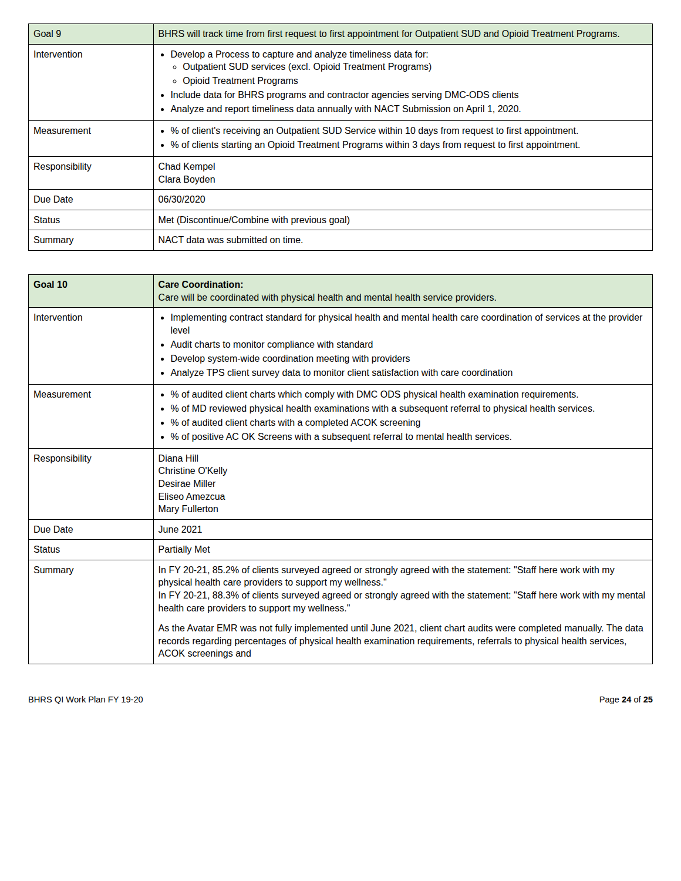| Goal 9 | BHRS will track time from first request to first appointment for Outpatient SUD and Opioid Treatment Programs. |
| Intervention | Develop a Process to capture and analyze timeliness data for: Outpatient SUD services (excl. Opioid Treatment Programs) Opioid Treatment Programs Include data for BHRS programs and contractor agencies serving DMC-ODS clients Analyze and report timeliness data annually with NACT Submission on April 1, 2020. |
| Measurement | % of client's receiving an Outpatient SUD Service within 10 days from request to first appointment. % of clients starting an Opioid Treatment Programs within 3 days from request to first appointment. |
| Responsibility | Chad Kempel Clara Boyden |
| Due Date | 06/30/2020 |
| Status | Met (Discontinue/Combine with previous goal) |
| Summary | NACT data was submitted on time. |
| Goal 10 | Care Coordination: Care will be coordinated with physical health and mental health service providers. |
| Intervention | Implementing contract standard for physical health and mental health care coordination of services at the provider level Audit charts to monitor compliance with standard Develop system-wide coordination meeting with providers Analyze TPS client survey data to monitor client satisfaction with care coordination |
| Measurement | % of audited client charts which comply with DMC ODS physical health examination requirements. % of MD reviewed physical health examinations with a subsequent referral to physical health services. % of audited client charts with a completed ACOK screening % of positive AC OK Screens with a subsequent referral to mental health services. |
| Responsibility | Diana Hill Christine O'Kelly Desirae Miller Eliseo Amezcua Mary Fullerton |
| Due Date | June 2021 |
| Status | Partially Met |
| Summary | In FY 20-21, 85.2% of clients surveyed agreed or strongly agreed with the statement: "Staff here work with my physical health care providers to support my wellness." In FY 20-21, 88.3% of clients surveyed agreed or strongly agreed with the statement: "Staff here work with my mental health care providers to support my wellness." As the Avatar EMR was not fully implemented until June 2021, client chart audits were completed manually. The data records regarding percentages of physical health examination requirements, referrals to physical health services, ACOK screenings and |
BHRS QI Work Plan FY 19-20 Page 24 of 25